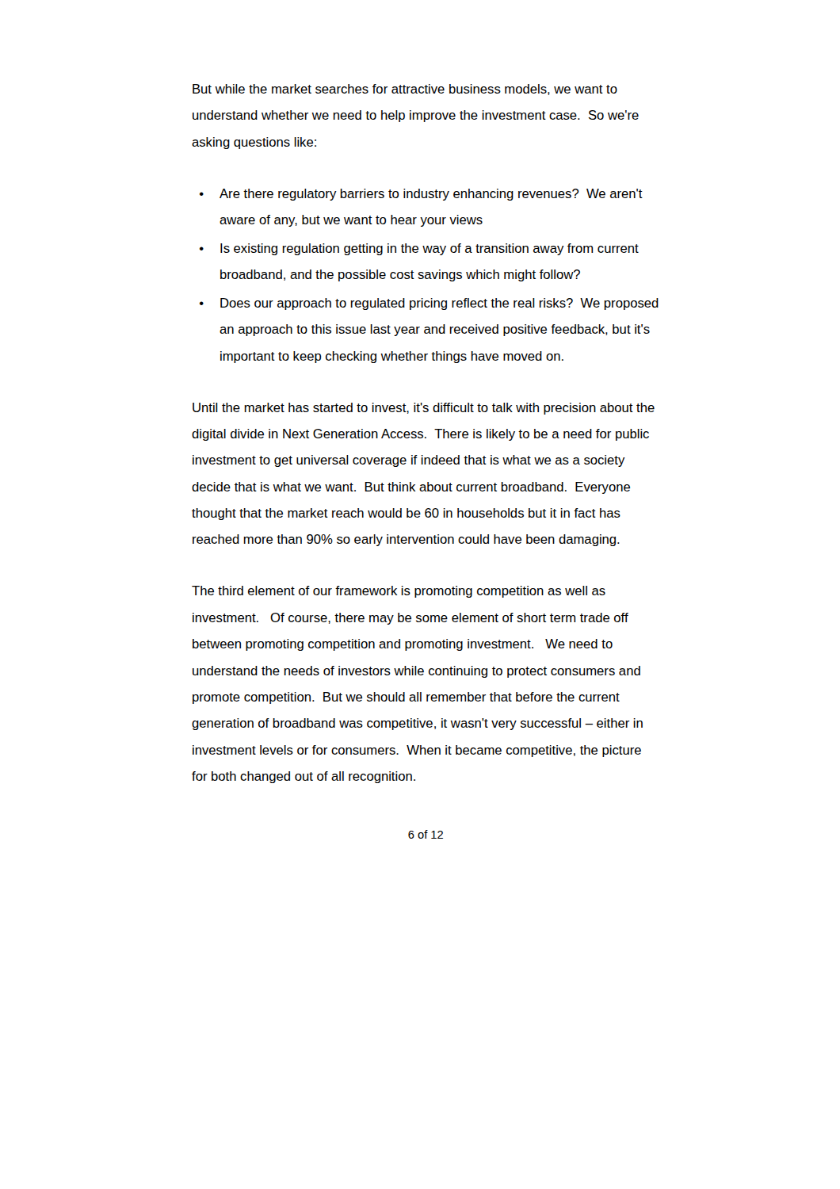But while the market searches for attractive business models, we want to understand whether we need to help improve the investment case. So we're asking questions like:
Are there regulatory barriers to industry enhancing revenues? We aren't aware of any, but we want to hear your views
Is existing regulation getting in the way of a transition away from current broadband, and the possible cost savings which might follow?
Does our approach to regulated pricing reflect the real risks? We proposed an approach to this issue last year and received positive feedback, but it's important to keep checking whether things have moved on.
Until the market has started to invest, it's difficult to talk with precision about the digital divide in Next Generation Access. There is likely to be a need for public investment to get universal coverage if indeed that is what we as a society decide that is what we want. But think about current broadband. Everyone thought that the market reach would be 60 in households but it in fact has reached more than 90% so early intervention could have been damaging.
The third element of our framework is promoting competition as well as investment. Of course, there may be some element of short term trade off between promoting competition and promoting investment. We need to understand the needs of investors while continuing to protect consumers and promote competition. But we should all remember that before the current generation of broadband was competitive, it wasn't very successful – either in investment levels or for consumers. When it became competitive, the picture for both changed out of all recognition.
6 of 12